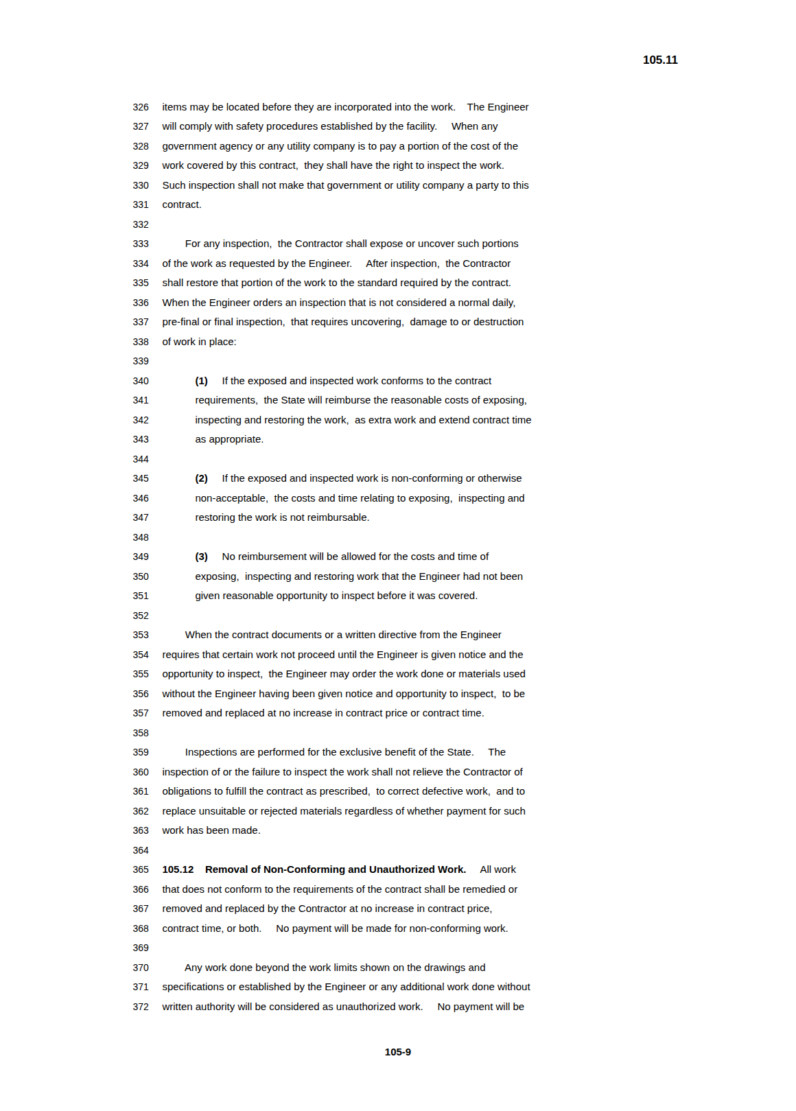105.11
326 items may be located before they are incorporated into the work. The Engineer
327 will comply with safety procedures established by the facility. When any
328 government agency or any utility company is to pay a portion of the cost of the
329 work covered by this contract, they shall have the right to inspect the work.
330 Such inspection shall not make that government or utility company a party to this
331 contract.
332
333 For any inspection, the Contractor shall expose or uncover such portions
334 of the work as requested by the Engineer. After inspection, the Contractor
335 shall restore that portion of the work to the standard required by the contract.
336 When the Engineer orders an inspection that is not considered a normal daily,
337 pre-final or final inspection, that requires uncovering, damage to or destruction
338 of work in place:
339
340(1) If the exposed and inspected work conforms to the contract
341 requirements, the State will reimburse the reasonable costs of exposing,
342 inspecting and restoring the work, as extra work and extend contract time
343 as appropriate.
344
345(2) If the exposed and inspected work is non-conforming or otherwise
346 non-acceptable, the costs and time relating to exposing, inspecting and
347 restoring the work is not reimbursable.
348
349(3) No reimbursement will be allowed for the costs and time of
350 exposing, inspecting and restoring work that the Engineer had not been
351 given reasonable opportunity to inspect before it was covered.
352
353 When the contract documents or a written directive from the Engineer
354 requires that certain work not proceed until the Engineer is given notice and the
355 opportunity to inspect, the Engineer may order the work done or materials used
356 without the Engineer having been given notice and opportunity to inspect, to be
357 removed and replaced at no increase in contract price or contract time.
358
359 Inspections are performed for the exclusive benefit of the State. The
360 inspection of or the failure to inspect the work shall not relieve the Contractor of
361 obligations to fulfill the contract as prescribed, to correct defective work, and to
362 replace unsuitable or rejected materials regardless of whether payment for such
363 work has been made.
364
365105.12 Removal of Non-Conforming and Unauthorized Work. All work
366 that does not conform to the requirements of the contract shall be remedied or
367 removed and replaced by the Contractor at no increase in contract price,
368 contract time, or both. No payment will be made for non-conforming work.
369
370 Any work done beyond the work limits shown on the drawings and
371 specifications or established by the Engineer or any additional work done without
372 written authority will be considered as unauthorized work. No payment will be
105-9